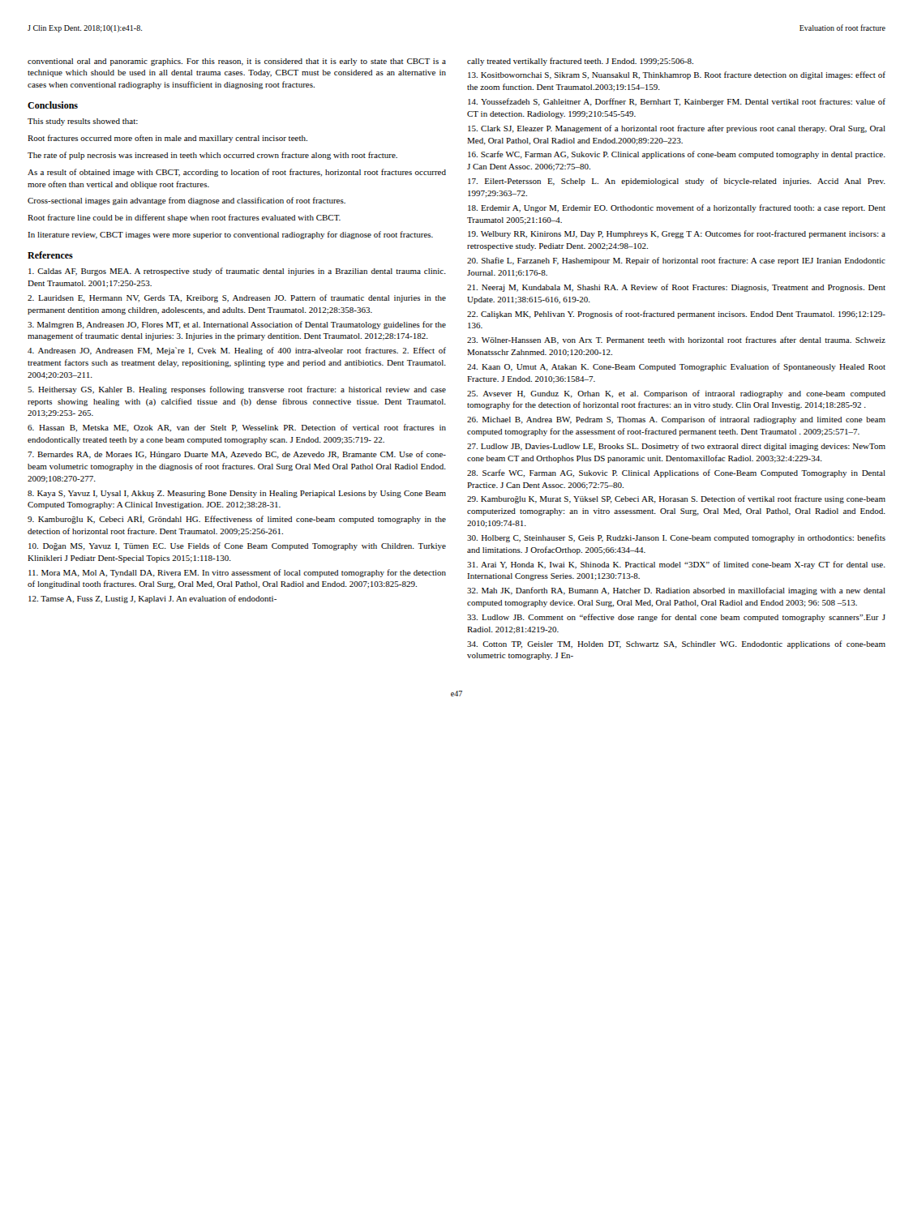J Clin Exp Dent. 2018;10(1):e41-8. Evaluation of root fracture
conventional oral and panoramic graphics. For this reason, it is considered that it is early to state that CBCT is a technique which should be used in all dental trauma cases. Today, CBCT must be considered as an alternative in cases when conventional radiography is insufficient in diagnosing root fractures.
Conclusions
This study results showed that:
Root fractures occurred more often in male and maxillary central incisor teeth.
The rate of pulp necrosis was increased in teeth which occurred crown fracture along with root fracture.
As a result of obtained image with CBCT, according to location of root fractures, horizontal root fractures occurred more often than vertical and oblique root fractures.
Cross-sectional images gain advantage from diagnose and classification of root fractures.
Root fracture line could be in different shape when root fractures evaluated with CBCT.
In literature review, CBCT images were more superior to conventional radiography for diagnose of root fractures.
References
1. Caldas AF, Burgos MEA. A retrospective study of traumatic dental injuries in a Brazilian dental trauma clinic. Dent Traumatol. 2001;17:250-253.
2. Lauridsen E, Hermann NV, Gerds TA, Kreiborg S, Andreasen JO. Pattern of traumatic dental injuries in the permanent dentition among children, adolescents, and adults. Dent Traumatol. 2012;28:358-363.
3. Malmgren B, Andreasen JO, Flores MT, et al. International Association of Dental Traumatology guidelines for the management of traumatic dental injuries: 3. Injuries in the primary dentition. Dent Traumatol. 2012;28:174-182.
4. Andreasen JO, Andreasen FM, Meja`re I, Cvek M. Healing of 400 intra-alveolar root fractures. 2. Effect of treatment factors such as treatment delay, repositioning, splinting type and period and antibiotics. Dent Traumatol. 2004;20:203–211.
5. Heithersay GS, Kahler B. Healing responses following transverse root fracture: a historical review and case reports showing healing with (a) calcified tissue and (b) dense fibrous connective tissue. Dent Traumatol. 2013;29:253- 265.
6. Hassan B, Metska ME, Ozok AR, van der Stelt P, Wesselink PR. Detection of vertical root fractures in endodontically treated teeth by a cone beam computed tomography scan. J Endod. 2009;35:719- 22.
7. Bernardes RA, de Moraes IG, Húngaro Duarte MA, Azevedo BC, de Azevedo JR, Bramante CM. Use of cone-beam volumetric tomography in the diagnosis of root fractures. Oral Surg Oral Med Oral Pathol Oral Radiol Endod. 2009;108:270-277.
8. Kaya S, Yavuz I, Uysal I, Akkuş Z. Measuring Bone Density in Healing Periapical Lesions by Using Cone Beam Computed Tomography: A Clinical Investigation. JOE. 2012;38:28-31.
9. Kamburoğlu K, Cebeci ARİ, Gröndahl HG. Effectiveness of limited cone-beam computed tomography in the detection of horizontal root fracture. Dent Traumatol. 2009;25:256-261.
10. Doğan MS, Yavuz I, Tümen EC. Use Fields of Cone Beam Computed Tomography with Children. Turkiye Klinikleri J Pediatr Dent-Special Topics 2015;1:118-130.
11. Mora MA, Mol A, Tyndall DA, Rivera EM. In vitro assessment of local computed tomography for the detection of longitudinal tooth fractures. Oral Surg, Oral Med, Oral Pathol, Oral Radiol and Endod. 2007;103:825-829.
12. Tamse A, Fuss Z, Lustig J, Kaplavi J. An evaluation of endodonti-
cally treated vertikally fractured teeth. J Endod. 1999;25:506-8.
13. Kositbowornchai S, Sikram S, Nuansakul R, Thinkhamrop B. Root fracture detection on digital images: effect of the zoom function. Dent Traumatol.2003;19:154–159.
14. Youssefzadeh S, Gahleitner A, Dorffner R, Bernhart T, Kainberger FM. Dental vertikal root fractures: value of CT in detection. Radiology. 1999;210:545-549.
15. Clark SJ, Eleazer P. Management of a horizontal root fracture after previous root canal therapy. Oral Surg, Oral Med, Oral Pathol, Oral Radiol and Endod.2000;89:220–223.
16. Scarfe WC, Farman AG, Sukovic P. Clinical applications of cone-beam computed tomography in dental practice. J Can Dent Assoc. 2006;72:75–80.
17. Eilert-Petersson E, Schelp L. An epidemiological study of bicycle-related injuries. Accid Anal Prev. 1997;29:363–72.
18. Erdemir A, Ungor M, Erdemir EO. Orthodontic movement of a horizontally fractured tooth: a case report. Dent Traumatol 2005;21:160–4.
19. Welbury RR, Kinirons MJ, Day P, Humphreys K, Gregg T A: Outcomes for root-fractured permanent incisors: a retrospective study. Pediatr Dent. 2002;24:98–102.
20. Shafie L, Farzaneh F, Hashemipour M. Repair of horizontal root fracture: A case report IEJ Iranian Endodontic Journal. 2011;6:176-8.
21. Neeraj M, Kundabala M, Shashi RA. A Review of Root Fractures: Diagnosis, Treatment and Prognosis. Dent Update. 2011;38:615-616, 619-20.
22. Calişkan MK, Pehlivan Y. Prognosis of root-fractured permanent incisors. Endod Dent Traumatol. 1996;12:129-136.
23. Wölner-Hanssen AB, von Arx T. Permanent teeth with horizontal root fractures after dental trauma. Schweiz Monatsschr Zahnmed. 2010;120:200-12.
24. Kaan O, Umut A, Atakan K. Cone-Beam Computed Tomographic Evaluation of Spontaneously Healed Root Fracture. J Endod. 2010;36:1584–7.
25. Avsever H, Gunduz K, Orhan K, et al. Comparison of intraoral radiography and cone-beam computed tomography for the detection of horizontal root fractures: an in vitro study. Clin Oral Investig. 2014;18:285-92 .
26. Michael B, Andrea BW, Pedram S, Thomas A. Comparison of intraoral radiography and limited cone beam computed tomography for the assessment of root-fractured permanent teeth. Dent Traumatol . 2009;25:571–7.
27. Ludlow JB, Davies-Ludlow LE, Brooks SL. Dosimetry of two extraoral direct digital imaging devices: NewTom cone beam CT and Orthophos Plus DS panoramic unit. Dentomaxillofac Radiol. 2003;32:4:229-34.
28. Scarfe WC, Farman AG, Sukovic P. Clinical Applications of Cone-Beam Computed Tomography in Dental Practice. J Can Dent Assoc. 2006;72:75–80.
29. Kamburoğlu K, Murat S, Yüksel SP, Cebeci AR, Horasan S. Detection of vertikal root fracture using cone-beam computerized tomography: an in vitro assessment. Oral Surg, Oral Med, Oral Pathol, Oral Radiol and Endod. 2010;109:74-81.
30. Holberg C, Steinhauser S, Geis P, Rudzki-Janson I. Cone-beam computed tomography in orthodontics: benefits and limitations. J OrofacOrthop. 2005;66:434–44.
31. Arai Y, Honda K, Iwai K, Shinoda K. Practical model “3DX” of limited cone-beam X-ray CT for dental use. International Congress Series. 2001;1230:713-8.
32. Mah JK, Danforth RA, Bumann A, Hatcher D. Radiation absorbed in maxillofacial imaging with a new dental computed tomography device. Oral Surg, Oral Med, Oral Pathol, Oral Radiol and Endod 2003; 96: 508 –513.
33. Ludlow JB. Comment on “effective dose range for dental cone beam computed tomography scanners”.Eur J Radiol. 2012;81:4219-20.
34. Cotton TP, Geisler TM, Holden DT, Schwartz SA, Schindler WG. Endodontic applications of cone-beam volumetric tomography. J En-
e47